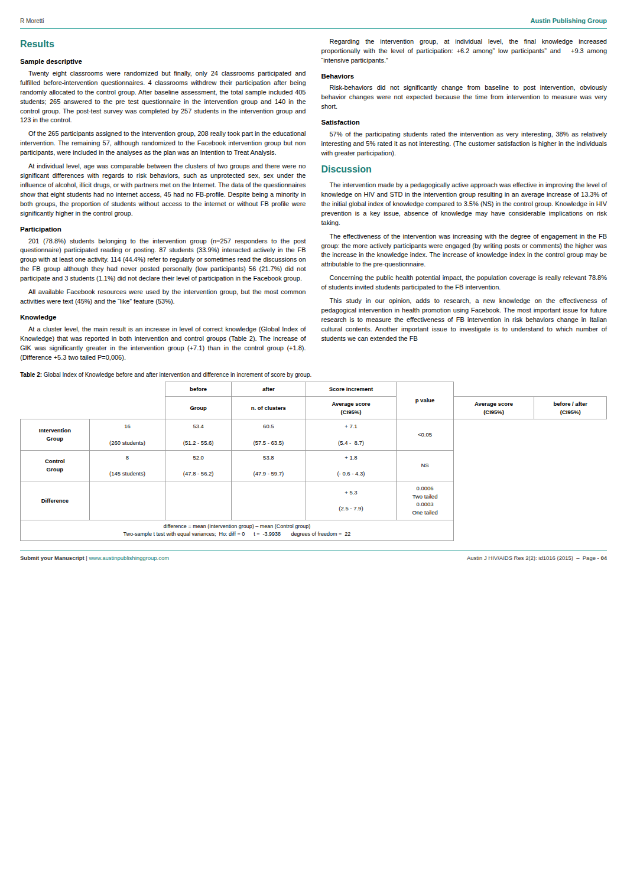R Moretti
Austin Publishing Group
Results
Sample descriptive
Twenty eight classrooms were randomized but finally, only 24 classrooms participated and fulfilled before-intervention questionnaires. 4 classrooms withdrew their participation after being randomly allocated to the control group. After baseline assessment, the total sample included 405 students; 265 answered to the pre test questionnaire in the intervention group and 140 in the control group. The post-test survey was completed by 257 students in the intervention group and 123 in the control.
Of the 265 participants assigned to the intervention group, 208 really took part in the educational intervention. The remaining 57, although randomized to the Facebook intervention group but non participants, were included in the analyses as the plan was an Intention to Treat Analysis.
At individual level, age was comparable between the clusters of two groups and there were no significant differences with regards to risk behaviors, such as unprotected sex, sex under the influence of alcohol, illicit drugs, or with partners met on the Internet. The data of the questionnaires show that eight students had no internet access, 45 had no FB-profile. Despite being a minority in both groups, the proportion of students without access to the internet or without FB profile were significantly higher in the control group.
Participation
201 (78.8%) students belonging to the intervention group (n=257 responders to the post questionnaire) participated reading or posting. 87 students (33.9%) interacted actively in the FB group with at least one activity. 114 (44.4%) refer to regularly or sometimes read the discussions on the FB group although they had never posted personally (low participants) 56 (21.7%) did not participate and 3 students (1.1%) did not declare their level of participation in the Facebook group.
All available Facebook resources were used by the intervention group, but the most common activities were text (45%) and the “like” feature (53%).
Knowledge
At a cluster level, the main result is an increase in level of correct knowledge (Global Index of Knowledge) that was reported in both intervention and control groups (Table 2). The increase of GIK was significantly greater in the intervention group (+7.1) than in the control group (+1.8). (Difference +5.3 two tailed P=0,006).
Regarding the intervention group, at individual level, the final knowledge increased proportionally with the level of participation: +6.2 among” low participants” and +9.3 among “intensive participants.”
Behaviors
Risk-behaviors did not significantly change from baseline to post intervention, obviously behavior changes were not expected because the time from intervention to measure was very short.
Satisfaction
57% of the participating students rated the intervention as very interesting, 38% as relatively interesting and 5% rated it as not interesting. (The customer satisfaction is higher in the individuals with greater participation).
Discussion
The intervention made by a pedagogically active approach was effective in improving the level of knowledge on HIV and STD in the intervention group resulting in an average increase of 13.3% of the initial global index of knowledge compared to 3.5% (NS) in the control group. Knowledge in HIV prevention is a key issue, absence of knowledge may have considerable implications on risk taking.
The effectiveness of the intervention was increasing with the degree of engagement in the FB group: the more actively participants were engaged (by writing posts or comments) the higher was the increase in the knowledge index. The increase of knowledge index in the control group may be attributable to the pre-questionnaire.
Concerning the public health potential impact, the population coverage is really relevant 78.8% of students invited students participated to the FB intervention.
This study in our opinion, adds to research, a new knowledge on the effectiveness of pedagogical intervention in health promotion using Facebook. The most important issue for future research is to measure the effectiveness of FB intervention in risk behaviors change in Italian cultural contents. Another important issue to investigate is to understand to which number of students we can extended the FB
Table 2: Global Index of Knowledge before and after intervention and difference in increment of score by group.
| | | before | after | Score increment | p value |
| --- | --- | --- | --- | --- | --- |
| Group | n. of clusters | Average score (CI95%) | Average score (CI95%) | before / after (CI95%) |
| Intervention Group | 16 (260 students) | 53.4 (51.2 - 55.6) | 60.5 (57.5 - 63.5) | + 7.1 (5.4 - 8.7) | <0.05 |
| Control Group | 8 (145 students) | 52.0 (47.8 - 56.2) | 53.8 (47.9 - 59.7) | + 1.8 (- 0.6 - 4.3) | NS |
| Difference | | | | + 5.3 (2.5 - 7.9) | 0.0006 Two tailed 0.0003 One tailed |
| difference = mean (Intervention group) – mean (Control group) Two-sample t test with equal variances; Ho: diff = 0 t = -3.9938 degrees of freedom = 22 |
Submit your Manuscript | www.austinpublishinggroup.com
Austin J HIV/AIDS Res 2(2): id1016 (2015) – Page - 04